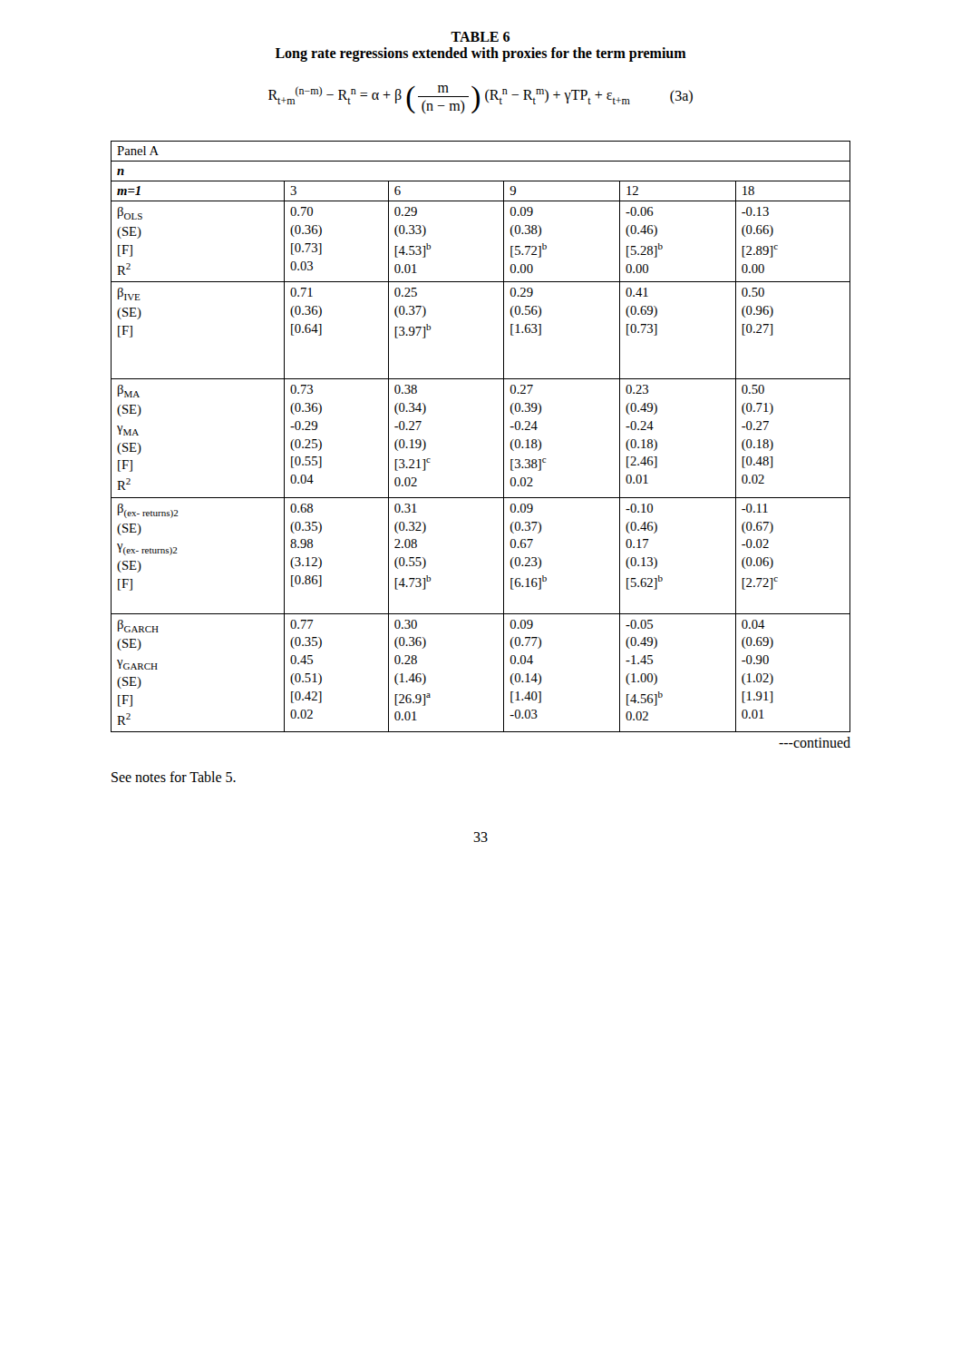TABLE 6
Long rate regressions extended with proxies for the term premium
Rt+m(n−m) − Rtn = α + β (m(n − m)) (Rtn − Rtm) + γTPt + εt+m (3a)
| Panel A |
| n |
| m=1 | 3 | 6 | 9 | 12 | 18 |
| β OLS (SE) [F] R 2 | 0.70 (0.36) [0.73] 0.03 | 0.29 (0.33) [4.53] b 0.01 | 0.09 (0.38) [5.72] b 0.00 | -0.06 (0.46) [5.28] b 0.00 | -0.13 (0.66) [2.89] c 0.00 |
| β IVE (SE) [F] | 0.71 (0.36) [0.64] | 0.25 (0.37) [3.97] b | 0.29 (0.56) [1.63] | 0.41 (0.69) [0.73] | 0.50 (0.96) [0.27] |
| β MA (SE) γ MA (SE) [F] R 2 | 0.73 (0.36) -0.29 (0.25) [0.55] 0.04 | 0.38 (0.34) -0.27 (0.19) [3.21] c 0.02 | 0.27 (0.39) -0.24 (0.18) [3.38] c 0.02 | 0.23 (0.49) -0.24 (0.18) [2.46] 0.01 | 0.50 (0.71) -0.27 (0.18) [0.48] 0.02 |
| β (ex- returns)2 (SE) γ (ex- returns)2 (SE) [F] | 0.68 (0.35) 8.98 (3.12) [0.86] | 0.31 (0.32) 2.08 (0.55) [4.73] b | 0.09 (0.37) 0.67 (0.23) [6.16] b | -0.10 (0.46) 0.17 (0.13) [5.62] b | -0.11 (0.67) -0.02 (0.06) [2.72] c |
| β GARCH (SE) γ GARCH (SE) [F] R 2 | 0.77 (0.35) 0.45 (0.51) [0.42] 0.02 | 0.30 (0.36) 0.28 (1.46) [26.9] a 0.01 | 0.09 (0.77) 0.04 (0.14) [1.40] -0.03 | -0.05 (0.49) -1.45 (1.00) [4.56] b 0.02 | 0.04 (0.69) -0.90 (1.02) [1.91] 0.01 |
---continued
See notes for Table 5.
33